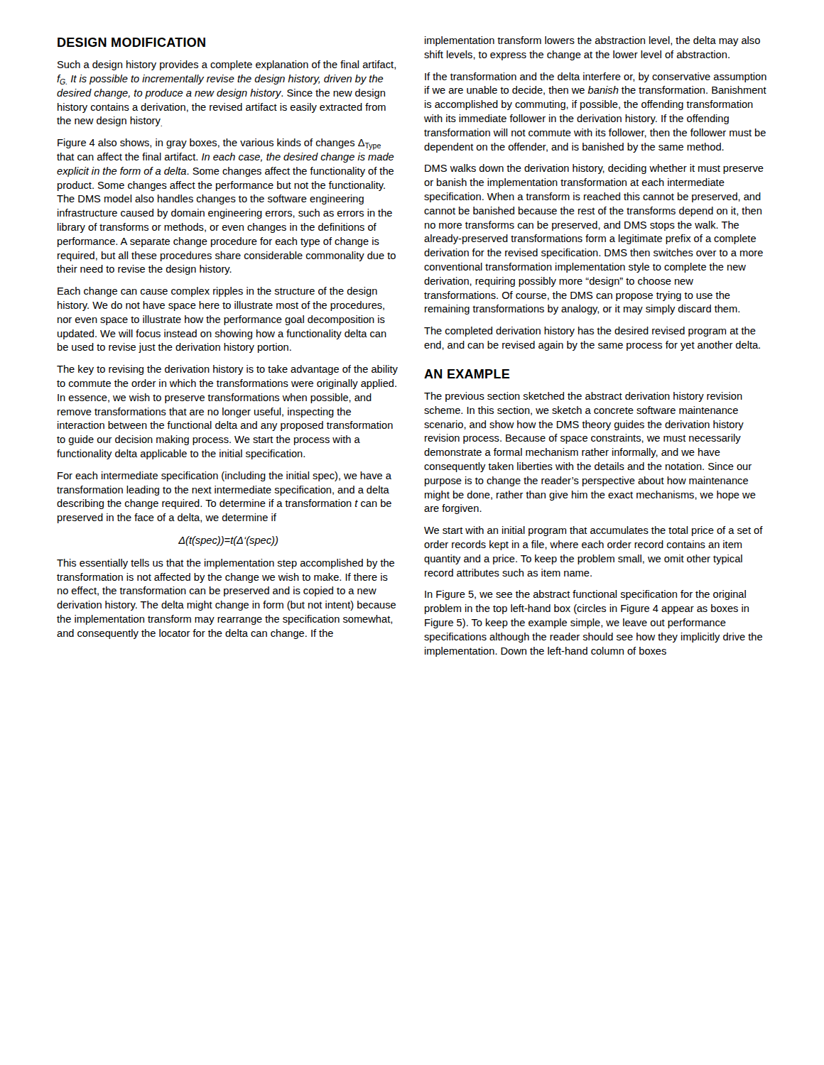DESIGN MODIFICATION
Such a design history provides a complete explanation of the final artifact, fG. It is possible to incrementally revise the design history, driven by the desired change, to produce a new design history. Since the new design history contains a derivation, the revised artifact is easily extracted from the new design history.
Figure 4 also shows, in gray boxes, the various kinds of changes ΔType that can affect the final artifact. In each case, the desired change is made explicit in the form of a delta. Some changes affect the functionality of the product. Some changes affect the performance but not the functionality. The DMS model also handles changes to the software engineering infrastructure caused by domain engineering errors, such as errors in the library of transforms or methods, or even changes in the definitions of performance. A separate change procedure for each type of change is required, but all these procedures share considerable commonality due to their need to revise the design history.
Each change can cause complex ripples in the structure of the design history. We do not have space here to illustrate most of the procedures, nor even space to illustrate how the performance goal decomposition is updated. We will focus instead on showing how a functionality delta can be used to revise just the derivation history portion.
The key to revising the derivation history is to take advantage of the ability to commute the order in which the transformations were originally applied. In essence, we wish to preserve transformations when possible, and remove transformations that are no longer useful, inspecting the interaction between the functional delta and any proposed transformation to guide our decision making process. We start the process with a functionality delta applicable to the initial specification.
For each intermediate specification (including the initial spec), we have a transformation leading to the next intermediate specification, and a delta describing the change required. To determine if a transformation t can be preserved in the face of a delta, we determine if
Δ(t(spec))=t(Δ‘(spec))
This essentially tells us that the implementation step accomplished by the transformation is not affected by the change we wish to make. If there is no effect, the transformation can be preserved and is copied to a new derivation history. The delta might change in form (but not intent) because the implementation transform may rearrange the specification somewhat, and consequently the locator for the delta can change. If the implementation transform lowers the abstraction level, the delta may also shift levels, to express the change at the lower level of abstraction.
If the transformation and the delta interfere or, by conservative assumption if we are unable to decide, then we banish the transformation. Banishment is accomplished by commuting, if possible, the offending transformation with its immediate follower in the derivation history. If the offending transformation will not commute with its follower, then the follower must be dependent on the offender, and is banished by the same method.
DMS walks down the derivation history, deciding whether it must preserve or banish the implementation transformation at each intermediate specification. When a transform is reached this cannot be preserved, and cannot be banished because the rest of the transforms depend on it, then no more transforms can be preserved, and DMS stops the walk. The already-preserved transformations form a legitimate prefix of a complete derivation for the revised specification. DMS then switches over to a more conventional transformation implementation style to complete the new derivation, requiring possibly more “design” to choose new transformations. Of course, the DMS can propose trying to use the remaining transformations by analogy, or it may simply discard them.
The completed derivation history has the desired revised program at the end, and can be revised again by the same process for yet another delta.
AN EXAMPLE
The previous section sketched the abstract derivation history revision scheme. In this section, we sketch a concrete software maintenance scenario, and show how the DMS theory guides the derivation history revision process. Because of space constraints, we must necessarily demonstrate a formal mechanism rather informally, and we have consequently taken liberties with the details and the notation. Since our purpose is to change the reader’s perspective about how maintenance might be done, rather than give him the exact mechanisms, we hope we are forgiven.
We start with an initial program that accumulates the total price of a set of order records kept in a file, where each order record contains an item quantity and a price. To keep the problem small, we omit other typical record attributes such as item name.
In Figure 5, we see the abstract functional specification for the original problem in the top left-hand box (circles in Figure 4 appear as boxes in Figure 5). To keep the example simple, we leave out performance specifications although the reader should see how they implicitly drive the implementation. Down the left-hand column of boxes